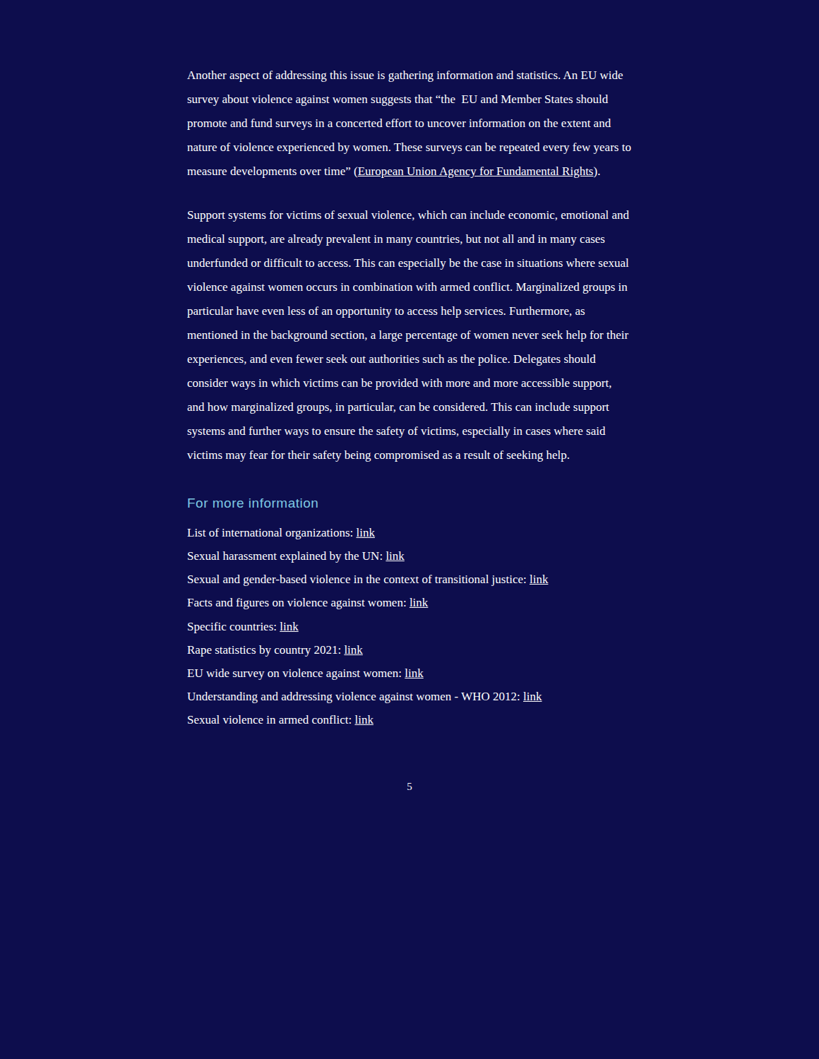Another aspect of addressing this issue is gathering information and statistics. An EU wide survey about violence against women suggests that “the EU and Member States should promote and fund surveys in a concerted effort to uncover information on the extent and nature of violence experienced by women. These surveys can be repeated every few years to measure developments over time” (European Union Agency for Fundamental Rights).
Support systems for victims of sexual violence, which can include economic, emotional and medical support, are already prevalent in many countries, but not all and in many cases underfunded or difficult to access. This can especially be the case in situations where sexual violence against women occurs in combination with armed conflict. Marginalized groups in particular have even less of an opportunity to access help services. Furthermore, as mentioned in the background section, a large percentage of women never seek help for their experiences, and even fewer seek out authorities such as the police. Delegates should consider ways in which victims can be provided with more and more accessible support, and how marginalized groups, in particular, can be considered. This can include support systems and further ways to ensure the safety of victims, especially in cases where said victims may fear for their safety being compromised as a result of seeking help.
For more information
List of international organizations: link
Sexual harassment explained by the UN: link
Sexual and gender-based violence in the context of transitional justice: link
Facts and figures on violence against women: link
Specific countries: link
Rape statistics by country 2021: link
EU wide survey on violence against women: link
Understanding and addressing violence against women - WHO 2012: link
Sexual violence in armed conflict: link
5